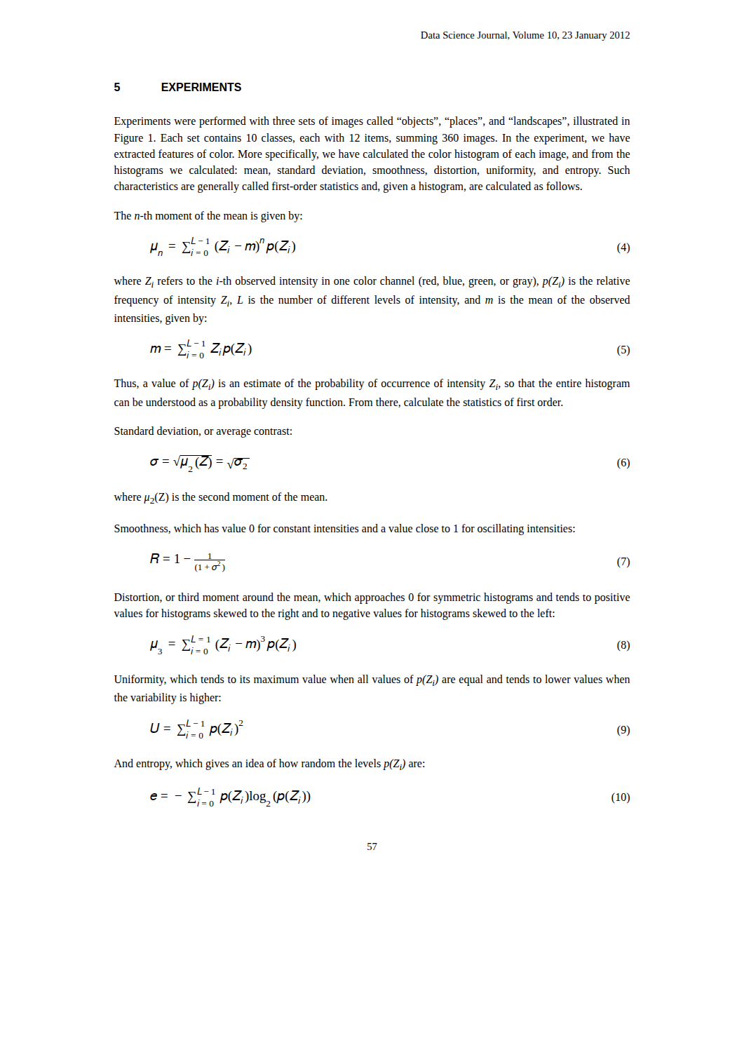Data Science Journal, Volume 10, 23 January 2012
5 EXPERIMENTS
Experiments were performed with three sets of images called “objects”, “places”, and “landscapes”, illustrated in Figure 1. Each set contains 10 classes, each with 12 items, summing 360 images. In the experiment, we have extracted features of color. More specifically, we have calculated the color histogram of each image, and from the histograms we calculated: mean, standard deviation, smoothness, distortion, uniformity, and entropy. Such characteristics are generally called first-order statistics and, given a histogram, are calculated as follows.
The n-th moment of the mean is given by:
μn = ∑ i=0 L−1 (Zi−m) n p(Zi)
(4)
where Zi refers to the i-th observed intensity in one color channel (red, blue, green, or gray), p(Zi) is the relative frequency of intensity Zi, L is the number of different levels of intensity, and m is the mean of the observed intensities, given by:
m = ∑ i=0 L−1 Zi p(Zi)
(5)
Thus, a value of p(Zi) is an estimate of the probability of occurrence of intensity Zi, so that the entire histogram can be understood as a probability density function. From there, calculate the statistics of first order.
Standard deviation, or average contrast:
σ = μ2(Z) = σ2
(6)
where μ2(Z) is the second moment of the mean.
Smoothness, which has value 0 for constant intensities and a value close to 1 for oscillating intensities:
R = 1 − 1 (1+σ2)
(7)
Distortion, or third moment around the mean, which approaches 0 for symmetric histograms and tends to positive values for histograms skewed to the right and to negative values for histograms skewed to the left:
μ3 = ∑ i=0 L=1 (Zi−m) 3 p(Zi)
(8)
Uniformity, which tends to its maximum value when all values of p(Zi) are equal and tends to lower values when the variability is higher:
U = ∑ i=0 L−1 p(Zi) 2
(9)
And entropy, which gives an idea of how random the levels p(Zi) are:
e = − ∑ i=0 L−1 p(Zi) log2 (p(Zi))
(10)
57